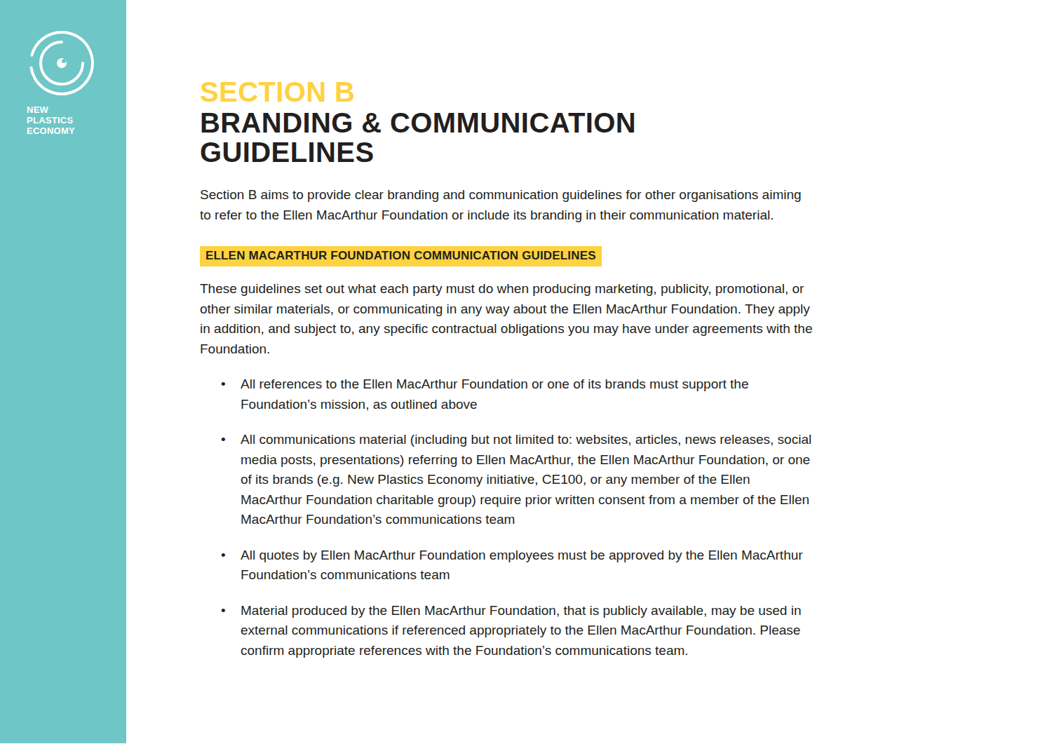New
Plastics
Economy
SECTION B BRANDING & COMMUNICATION GUIDELINES
Section B aims to provide clear branding and communication guidelines for other organisations aiming to refer to the Ellen MacArthur Foundation or include its branding in their communication material.
Ellen MacArthur Foundation communication guidelines
These guidelines set out what each party must do when producing marketing, publicity, promotional, or other similar materials, or communicating in any way about the Ellen MacArthur Foundation. They apply in addition, and subject to, any specific contractual obligations you may have under agreements with the Foundation.
All references to the Ellen MacArthur Foundation or one of its brands must support the Foundation’s mission, as outlined above
All communications material (including but not limited to: websites, articles, news releases, social media posts, presentations) referring to Ellen MacArthur, the Ellen MacArthur Foundation, or one of its brands (e.g. New Plastics Economy initiative, CE100, or any member of the Ellen MacArthur Foundation charitable group) require prior written consent from a member of the Ellen MacArthur Foundation’s communications team
All quotes by Ellen MacArthur Foundation employees must be approved by the Ellen MacArthur Foundation’s communications team
Material produced by the Ellen MacArthur Foundation, that is publicly available, may be used in external communications if referenced appropriately to the Ellen MacArthur Foundation. Please confirm appropriate references with the Foundation’s communications team.